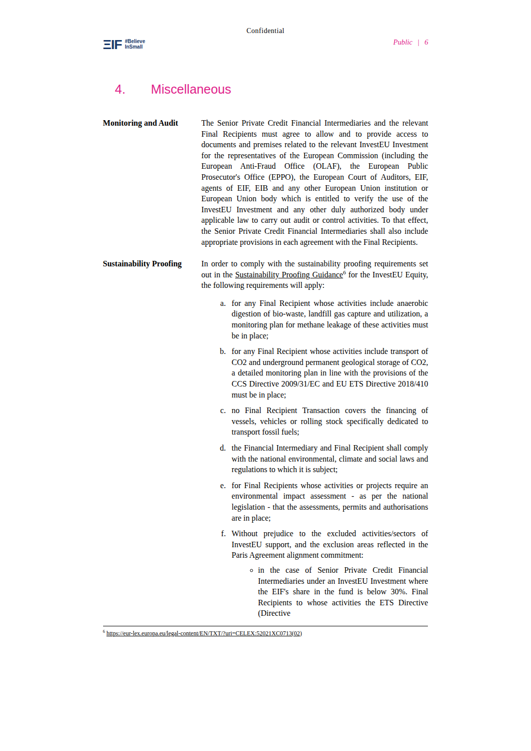Confidential
ΞIF #Believe
InSmall
Public|6
4. Miscellaneous
| Monitoring and Audit | The Senior Private Credit Financial Intermediaries and the relevant Final Recipients must agree to allow and to provide access to documents and premises related to the relevant InvestEU Investment for the representatives of the European Commission (including the European Anti-Fraud Office (OLAF), the European Public Prosecutor's Office (EPPO), the European Court of Auditors, EIF, agents of EIF, EIB and any other European Union institution or European Union body which is entitled to verify the use of the InvestEU Investment and any other duly authorized body under applicable law to carry out audit or control activities. To that effect, the Senior Private Credit Financial Intermediaries shall also include appropriate provisions in each agreement with the Final Recipients. |
| Sustainability Proofing | In order to comply with the sustainability proofing requirements set out in the Sustainability Proofing Guidance 6 for the InvestEU Equity, the following requirements will apply: for any Final Recipient whose activities include anaerobic digestion of bio-waste, landfill gas capture and utilization, a monitoring plan for methane leakage of these activities must be in place; for any Final Recipient whose activities include transport of CO2 and underground permanent geological storage of CO2, a detailed monitoring plan in line with the provisions of the CCS Directive 2009/31/EC and EU ETS Directive 2018/410 must be in place; no Final Recipient Transaction covers the financing of vessels, vehicles or rolling stock specifically dedicated to transport fossil fuels; the Financial Intermediary and Final Recipient shall comply with the national environmental, climate and social laws and regulations to which it is subject; for Final Recipients whose activities or projects require an environmental impact assessment - as per the national legislation - that the assessments, permits and authorisations are in place; Without prejudice to the excluded activities/sectors of InvestEU support, and the exclusion areas reflected in the Paris Agreement alignment commitment: in the case of Senior Private Credit Financial Intermediaries under an InvestEU Investment where the EIF's share in the fund is below 30%. Final Recipients to whose activities the ETS Directive (Directive |
6 https://eur-lex.europa.eu/legal-content/EN/TXT/?uri=CELEX:52021XC0713(02)